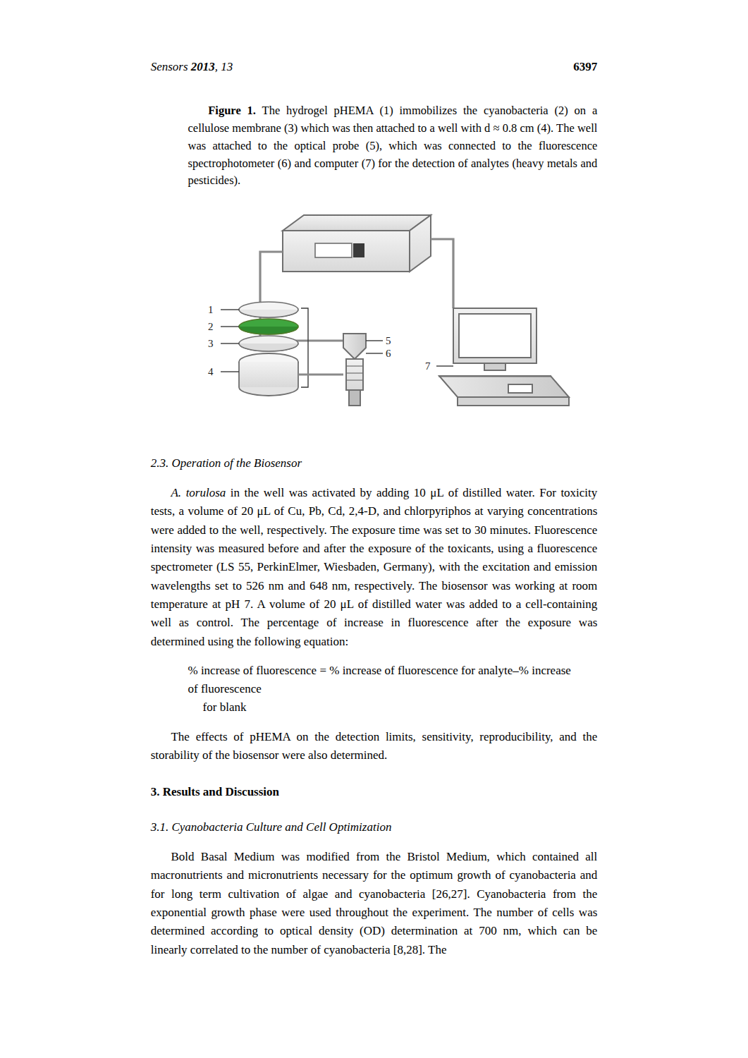Sensors 2013, 13 6397
Figure 1. The hydrogel pHEMA (1) immobilizes the cyanobacteria (2) on a cellulose membrane (3) which was then attached to a well with d ≈ 0.8 cm (4). The well was attached to the optical probe (5), which was connected to the fluorescence spectrophotometer (6) and computer (7) for the detection of analytes (heavy metals and pesticides).
5 6 7 1 2 3 4
2.3. Operation of the Biosensor
A. torulosa in the well was activated by adding 10 μL of distilled water. For toxicity tests, a volume of 20 μL of Cu, Pb, Cd, 2,4-D, and chlorpyriphos at varying concentrations were added to the well, respectively. The exposure time was set to 30 minutes. Fluorescence intensity was measured before and after the exposure of the toxicants, using a fluorescence spectrometer (LS 55, PerkinElmer, Wiesbaden, Germany), with the excitation and emission wavelengths set to 526 nm and 648 nm, respectively. The biosensor was working at room temperature at pH 7. A volume of 20 μL of distilled water was added to a cell-containing well as control. The percentage of increase in fluorescence after the exposure was determined using the following equation:
% increase of fluorescence = % increase of fluorescence for analyte–% increase of fluorescence for blank
The effects of pHEMA on the detection limits, sensitivity, reproducibility, and the storability of the biosensor were also determined.
3. Results and Discussion
3.1. Cyanobacteria Culture and Cell Optimization
Bold Basal Medium was modified from the Bristol Medium, which contained all macronutrients and micronutrients necessary for the optimum growth of cyanobacteria and for long term cultivation of algae and cyanobacteria [26,27]. Cyanobacteria from the exponential growth phase were used throughout the experiment. The number of cells was determined according to optical density (OD) determination at 700 nm, which can be linearly correlated to the number of cyanobacteria [8,28]. The